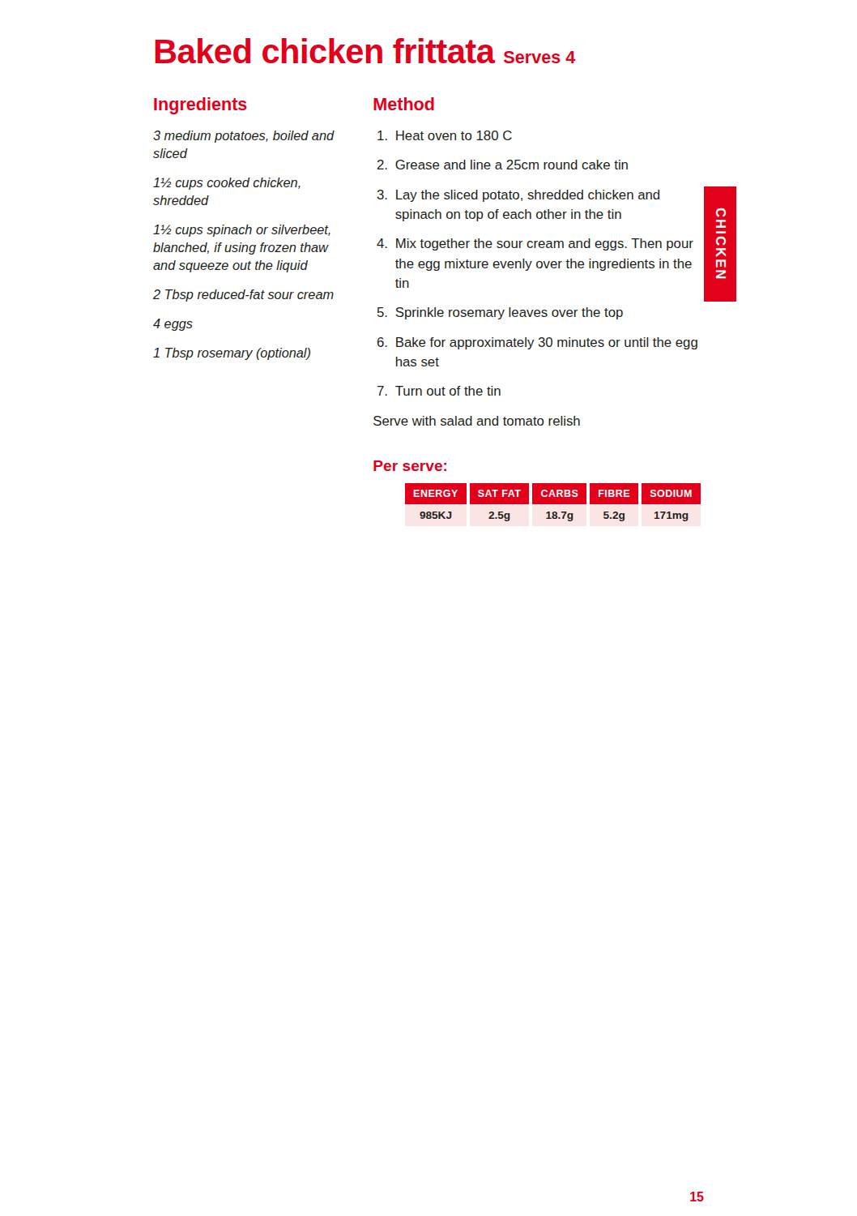CHICKEN
Baked chicken frittata Serves 4
Ingredients
3 medium potatoes, boiled and sliced
1½ cups cooked chicken, shredded
1½ cups spinach or silverbeet, blanched, if using frozen thaw and squeeze out the liquid
2 Tbsp reduced-fat sour cream
4 eggs
1 Tbsp rosemary (optional)
Method
Heat oven to 180 C
Grease and line a 25cm round cake tin
Lay the sliced potato, shredded chicken and spinach on top of each other in the tin
Mix together the sour cream and eggs. Then pour the egg mixture evenly over the ingredients in the tin
Sprinkle rosemary leaves over the top
Bake for approximately 30 minutes or until the egg has set
Turn out of the tin
Serve with salad and tomato relish
Per serve:
| ENERGY | SAT FAT | CARBS | FIBRE | SODIUM |
| --- | --- | --- | --- | --- |
| 985KJ | 2.5g | 18.7g | 5.2g | 171mg |
15